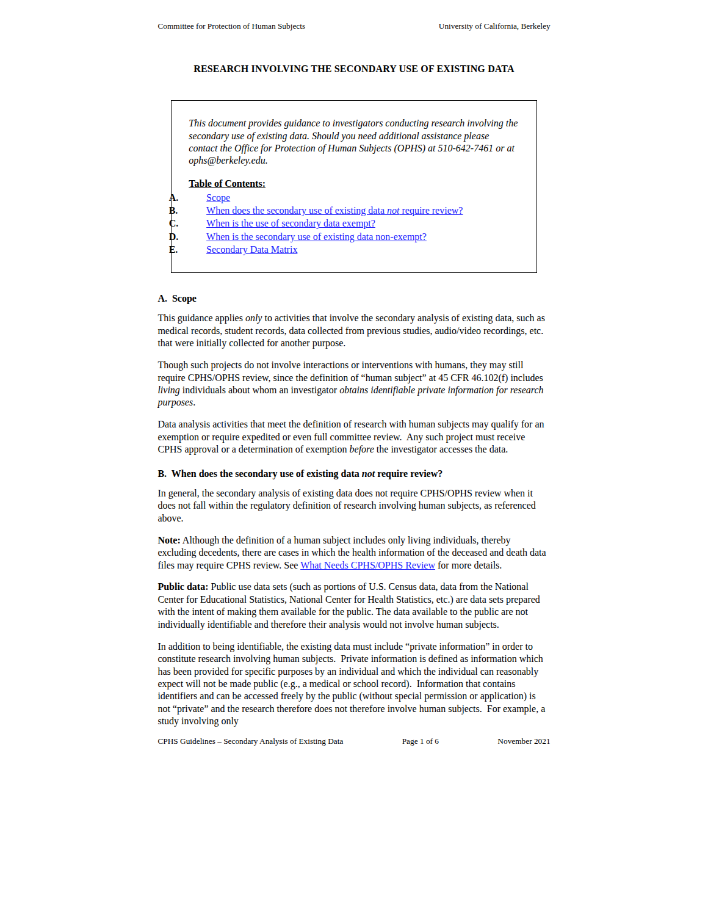Committee for Protection of Human Subjects
University of California, Berkeley
Research Involving the Secondary Use of Existing Data
This document provides guidance to investigators conducting research involving the secondary use of existing data. Should you need additional assistance please contact the Office for Protection of Human Subjects (OPHS) at 510-642-7461 or at ophs@berkeley.edu.
Table of Contents:
A. Scope
B. When does the secondary use of existing data not require review?
C. When is the use of secondary data exempt?
D. When is the secondary use of existing data non-exempt?
E. Secondary Data Matrix
A. Scope
This guidance applies only to activities that involve the secondary analysis of existing data, such as medical records, student records, data collected from previous studies, audio/video recordings, etc. that were initially collected for another purpose.
Though such projects do not involve interactions or interventions with humans, they may still require CPHS/OPHS review, since the definition of “human subject” at 45 CFR 46.102(f) includes living individuals about whom an investigator obtains identifiable private information for research purposes.
Data analysis activities that meet the definition of research with human subjects may qualify for an exemption or require expedited or even full committee review. Any such project must receive CPHS approval or a determination of exemption before the investigator accesses the data.
B. When does the secondary use of existing data not require review?
In general, the secondary analysis of existing data does not require CPHS/OPHS review when it does not fall within the regulatory definition of research involving human subjects, as referenced above.
Note: Although the definition of a human subject includes only living individuals, thereby excluding decedents, there are cases in which the health information of the deceased and death data files may require CPHS review. See What Needs CPHS/OPHS Review for more details.
Public data: Public use data sets (such as portions of U.S. Census data, data from the National Center for Educational Statistics, National Center for Health Statistics, etc.) are data sets prepared with the intent of making them available for the public. The data available to the public are not individually identifiable and therefore their analysis would not involve human subjects.
In addition to being identifiable, the existing data must include “private information” in order to constitute research involving human subjects. Private information is defined as information which has been provided for specific purposes by an individual and which the individual can reasonably expect will not be made public (e.g., a medical or school record). Information that contains identifiers and can be accessed freely by the public (without special permission or application) is not “private” and the research therefore does not therefore involve human subjects. For example, a study involving only
CPHS Guidelines – Secondary Analysis of Existing Data
Page 1 of 6
November 2021